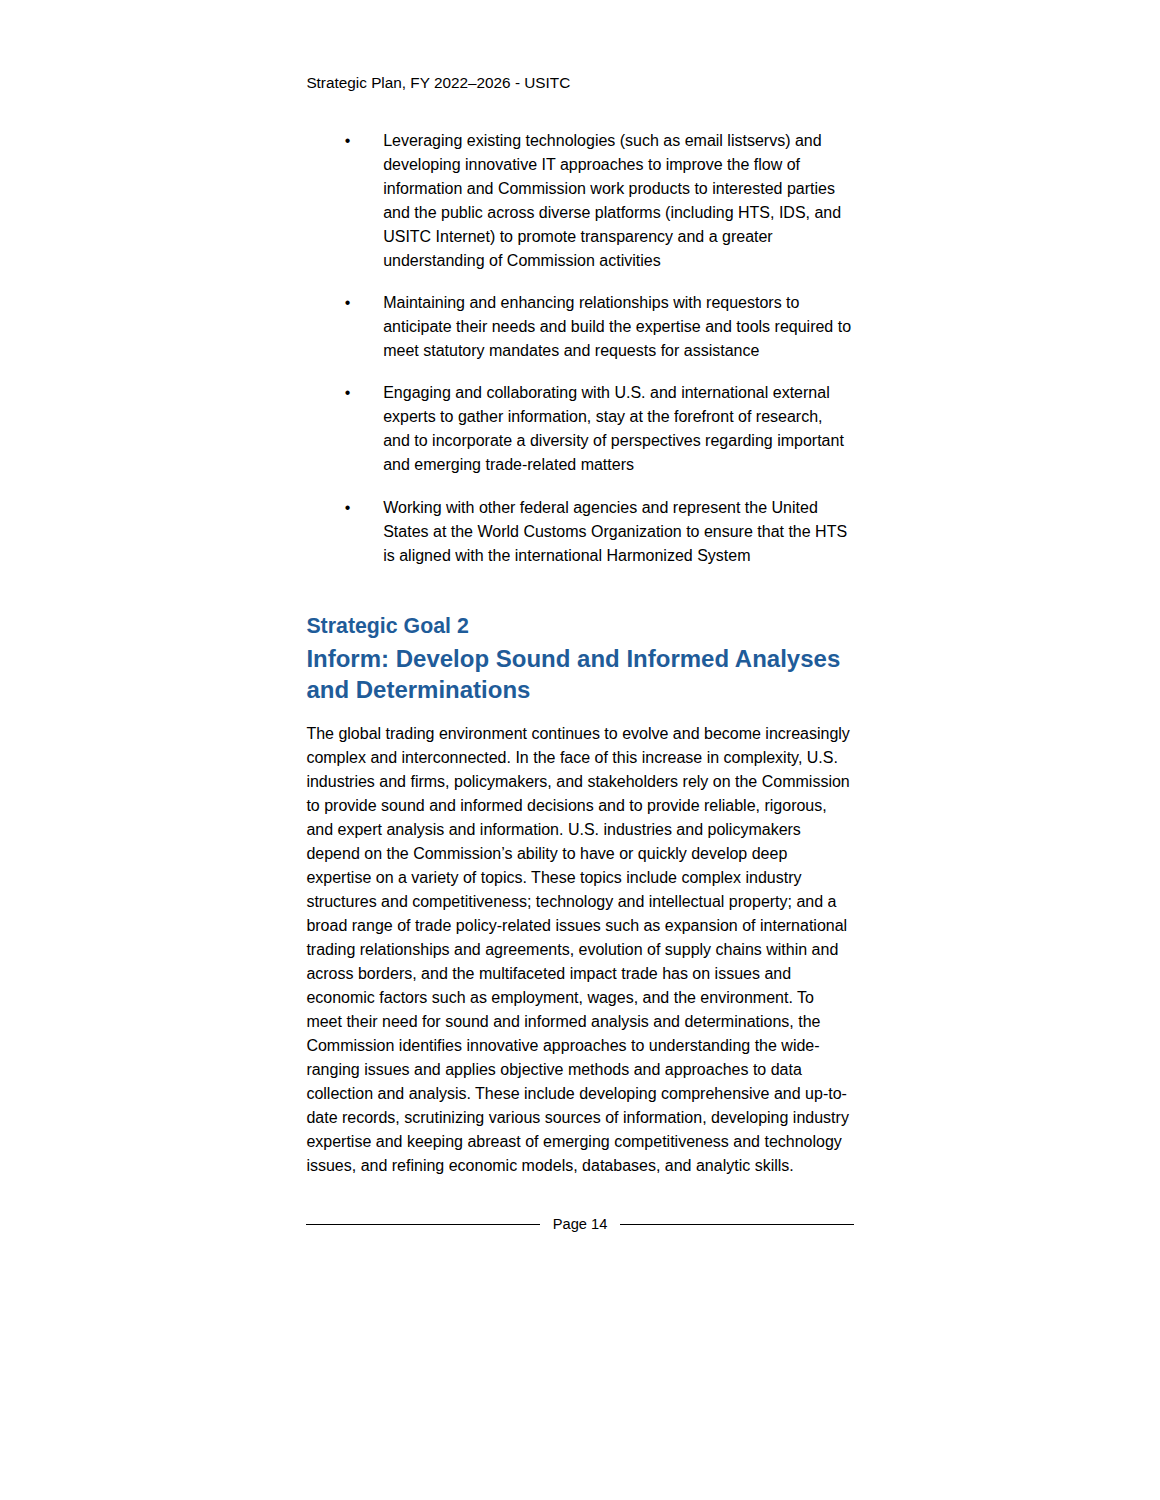Strategic Plan, FY 2022–2026 - USITC
Leveraging existing technologies (such as email listservs) and developing innovative IT approaches to improve the flow of information and Commission work products to interested parties and the public across diverse platforms (including HTS, IDS, and USITC Internet) to promote transparency and a greater understanding of Commission activities
Maintaining and enhancing relationships with requestors to anticipate their needs and build the expertise and tools required to meet statutory mandates and requests for assistance
Engaging and collaborating with U.S. and international external experts to gather information, stay at the forefront of research, and to incorporate a diversity of perspectives regarding important and emerging trade-related matters
Working with other federal agencies and represent the United States at the World Customs Organization to ensure that the HTS is aligned with the international Harmonized System
Strategic Goal 2
Inform: Develop Sound and Informed Analyses and Determinations
The global trading environment continues to evolve and become increasingly complex and interconnected. In the face of this increase in complexity, U.S. industries and firms, policymakers, and stakeholders rely on the Commission to provide sound and informed decisions and to provide reliable, rigorous, and expert analysis and information. U.S. industries and policymakers depend on the Commission’s ability to have or quickly develop deep expertise on a variety of topics. These topics include complex industry structures and competitiveness; technology and intellectual property; and a broad range of trade policy-related issues such as expansion of international trading relationships and agreements, evolution of supply chains within and across borders, and the multifaceted impact trade has on issues and economic factors such as employment, wages, and the environment. To meet their need for sound and informed analysis and determinations, the Commission identifies innovative approaches to understanding the wide-ranging issues and applies objective methods and approaches to data collection and analysis. These include developing comprehensive and up-to-date records, scrutinizing various sources of information, developing industry expertise and keeping abreast of emerging competitiveness and technology issues, and refining economic models, databases, and analytic skills.
Page 14